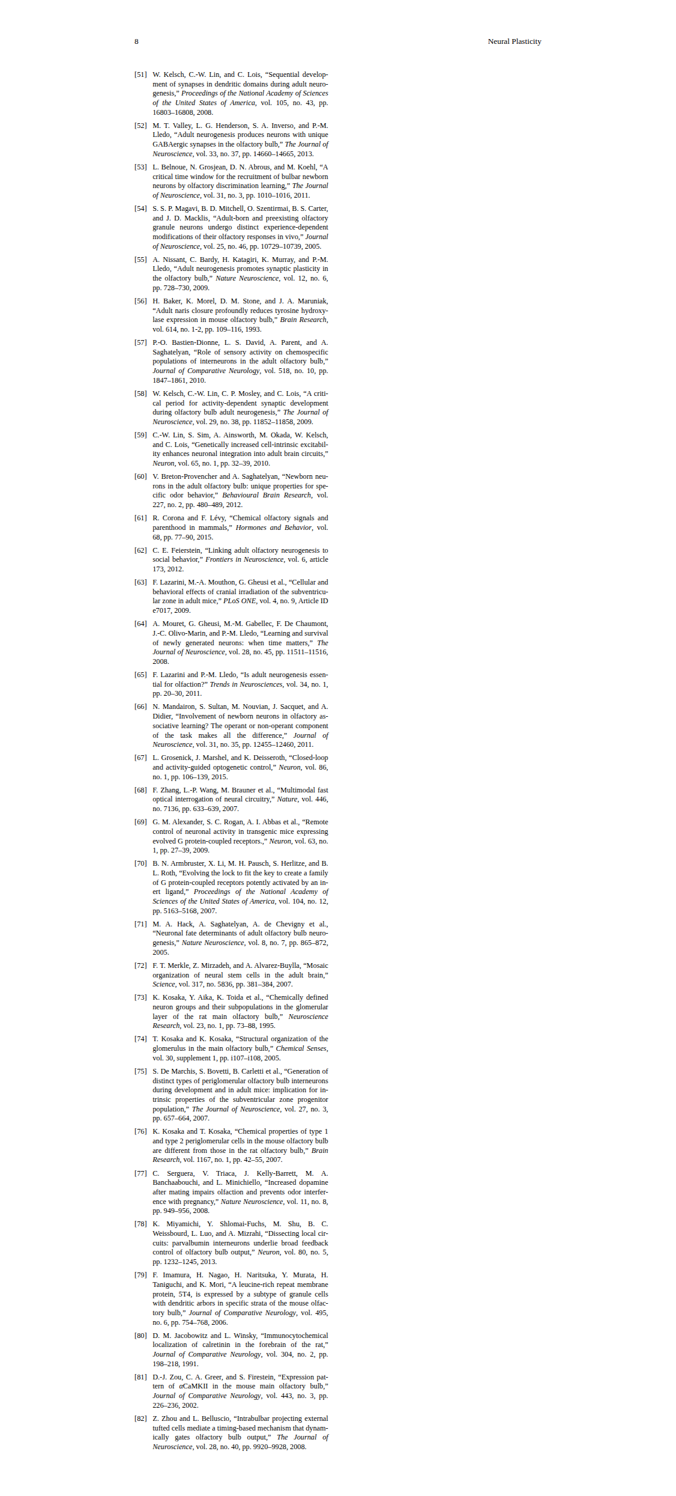8 Neural Plasticity
[51] W. Kelsch, C.-W. Lin, and C. Lois, “Sequential development of synapses in dendritic domains during adult neurogenesis,” Proceedings of the National Academy of Sciences of the United States of America, vol. 105, no. 43, pp. 16803–16808, 2008.
[52] M. T. Valley, L. G. Henderson, S. A. Inverso, and P.-M. Lledo, “Adult neurogenesis produces neurons with unique GABAergic synapses in the olfactory bulb,” The Journal of Neuroscience, vol. 33, no. 37, pp. 14660–14665, 2013.
[53] L. Belnoue, N. Grosjean, D. N. Abrous, and M. Koehl, “A critical time window for the recruitment of bulbar newborn neurons by olfactory discrimination learning,” The Journal of Neuroscience, vol. 31, no. 3, pp. 1010–1016, 2011.
[54] S. S. P. Magavi, B. D. Mitchell, O. Szentirmai, B. S. Carter, and J. D. Macklis, “Adult-born and preexisting olfactory granule neurons undergo distinct experience-dependent modifications of their olfactory responses in vivo,” Journal of Neuroscience, vol. 25, no. 46, pp. 10729–10739, 2005.
[55] A. Nissant, C. Bardy, H. Katagiri, K. Murray, and P.-M. Lledo, “Adult neurogenesis promotes synaptic plasticity in the olfactory bulb,” Nature Neuroscience, vol. 12, no. 6, pp. 728–730, 2009.
[56] H. Baker, K. Morel, D. M. Stone, and J. A. Maruniak, “Adult naris closure profoundly reduces tyrosine hydroxylase expression in mouse olfactory bulb,” Brain Research, vol. 614, no. 1-2, pp. 109–116, 1993.
[57] P.-O. Bastien-Dionne, L. S. David, A. Parent, and A. Saghatelyan, “Role of sensory activity on chemospecific populations of interneurons in the adult olfactory bulb,” Journal of Comparative Neurology, vol. 518, no. 10, pp. 1847–1861, 2010.
[58] W. Kelsch, C.-W. Lin, C. P. Mosley, and C. Lois, “A critical period for activity-dependent synaptic development during olfactory bulb adult neurogenesis,” The Journal of Neuroscience, vol. 29, no. 38, pp. 11852–11858, 2009.
[59] C.-W. Lin, S. Sim, A. Ainsworth, M. Okada, W. Kelsch, and C. Lois, “Genetically increased cell-intrinsic excitability enhances neuronal integration into adult brain circuits,” Neuron, vol. 65, no. 1, pp. 32–39, 2010.
[60] V. Breton-Provencher and A. Saghatelyan, “Newborn neurons in the adult olfactory bulb: unique properties for specific odor behavior,” Behavioural Brain Research, vol. 227, no. 2, pp. 480–489, 2012.
[61] R. Corona and F. Lévy, “Chemical olfactory signals and parenthood in mammals,” Hormones and Behavior, vol. 68, pp. 77–90, 2015.
[62] C. E. Feierstein, “Linking adult olfactory neurogenesis to social behavior,” Frontiers in Neuroscience, vol. 6, article 173, 2012.
[63] F. Lazarini, M.-A. Mouthon, G. Gheusi et al., “Cellular and behavioral effects of cranial irradiation of the subventricular zone in adult mice,” PLoS ONE, vol. 4, no. 9, Article ID e7017, 2009.
[64] A. Mouret, G. Gheusi, M.-M. Gabellec, F. De Chaumont, J.-C. Olivo-Marin, and P.-M. Lledo, “Learning and survival of newly generated neurons: when time matters,” The Journal of Neuroscience, vol. 28, no. 45, pp. 11511–11516, 2008.
[65] F. Lazarini and P.-M. Lledo, “Is adult neurogenesis essential for olfaction?” Trends in Neurosciences, vol. 34, no. 1, pp. 20–30, 2011.
[66] N. Mandairon, S. Sultan, M. Nouvian, J. Sacquet, and A. Didier, “Involvement of newborn neurons in olfactory associative learning? The operant or non-operant component of the task makes all the difference,” Journal of Neuroscience, vol. 31, no. 35, pp. 12455–12460, 2011.
[67] L. Grosenick, J. Marshel, and K. Deisseroth, “Closed-loop and activity-guided optogenetic control,” Neuron, vol. 86, no. 1, pp. 106–139, 2015.
[68] F. Zhang, L.-P. Wang, M. Brauner et al., “Multimodal fast optical interrogation of neural circuitry,” Nature, vol. 446, no. 7136, pp. 633–639, 2007.
[69] G. M. Alexander, S. C. Rogan, A. I. Abbas et al., “Remote control of neuronal activity in transgenic mice expressing evolved G protein-coupled receptors.,” Neuron, vol. 63, no. 1, pp. 27–39, 2009.
[70] B. N. Armbruster, X. Li, M. H. Pausch, S. Herlitze, and B. L. Roth, “Evolving the lock to fit the key to create a family of G protein-coupled receptors potently activated by an inert ligand,” Proceedings of the National Academy of Sciences of the United States of America, vol. 104, no. 12, pp. 5163–5168, 2007.
[71] M. A. Hack, A. Saghatelyan, A. de Chevigny et al., “Neuronal fate determinants of adult olfactory bulb neurogenesis,” Nature Neuroscience, vol. 8, no. 7, pp. 865–872, 2005.
[72] F. T. Merkle, Z. Mirzadeh, and A. Alvarez-Buylla, “Mosaic organization of neural stem cells in the adult brain,” Science, vol. 317, no. 5836, pp. 381–384, 2007.
[73] K. Kosaka, Y. Aika, K. Toida et al., “Chemically defined neuron groups and their subpopulations in the glomerular layer of the rat main olfactory bulb,” Neuroscience Research, vol. 23, no. 1, pp. 73–88, 1995.
[74] T. Kosaka and K. Kosaka, “Structural organization of the glomerulus in the main olfactory bulb,” Chemical Senses, vol. 30, supplement 1, pp. i107–i108, 2005.
[75] S. De Marchis, S. Bovetti, B. Carletti et al., “Generation of distinct types of periglomerular olfactory bulb interneurons during development and in adult mice: implication for intrinsic properties of the subventricular zone progenitor population,” The Journal of Neuroscience, vol. 27, no. 3, pp. 657–664, 2007.
[76] K. Kosaka and T. Kosaka, “Chemical properties of type 1 and type 2 periglomerular cells in the mouse olfactory bulb are different from those in the rat olfactory bulb,” Brain Research, vol. 1167, no. 1, pp. 42–55, 2007.
[77] C. Serguera, V. Triaca, J. Kelly-Barrett, M. A. Banchaabouchi, and L. Minichiello, “Increased dopamine after mating impairs olfaction and prevents odor interference with pregnancy,” Nature Neuroscience, vol. 11, no. 8, pp. 949–956, 2008.
[78] K. Miyamichi, Y. Shlomai-Fuchs, M. Shu, B. C. Weissbourd, L. Luo, and A. Mizrahi, “Dissecting local circuits: parvalbumin interneurons underlie broad feedback control of olfactory bulb output,” Neuron, vol. 80, no. 5, pp. 1232–1245, 2013.
[79] F. Imamura, H. Nagao, H. Naritsuka, Y. Murata, H. Taniguchi, and K. Mori, “A leucine-rich repeat membrane protein, 5T4, is expressed by a subtype of granule cells with dendritic arbors in specific strata of the mouse olfactory bulb,” Journal of Comparative Neurology, vol. 495, no. 6, pp. 754–768, 2006.
[80] D. M. Jacobowitz and L. Winsky, “Immunocytochemical localization of calretinin in the forebrain of the rat,” Journal of Comparative Neurology, vol. 304, no. 2, pp. 198–218, 1991.
[81] D.-J. Zou, C. A. Greer, and S. Firestein, “Expression pattern of α CaMKII in the mouse main olfactory bulb,” Journal of Comparative Neurology, vol. 443, no. 3, pp. 226–236, 2002.
[82] Z. Zhou and L. Belluscio, “Intrabulbar projecting external tufted cells mediate a timing-based mechanism that dynamically gates olfactory bulb output,” The Journal of Neuroscience, vol. 28, no. 40, pp. 9920–9928, 2008.